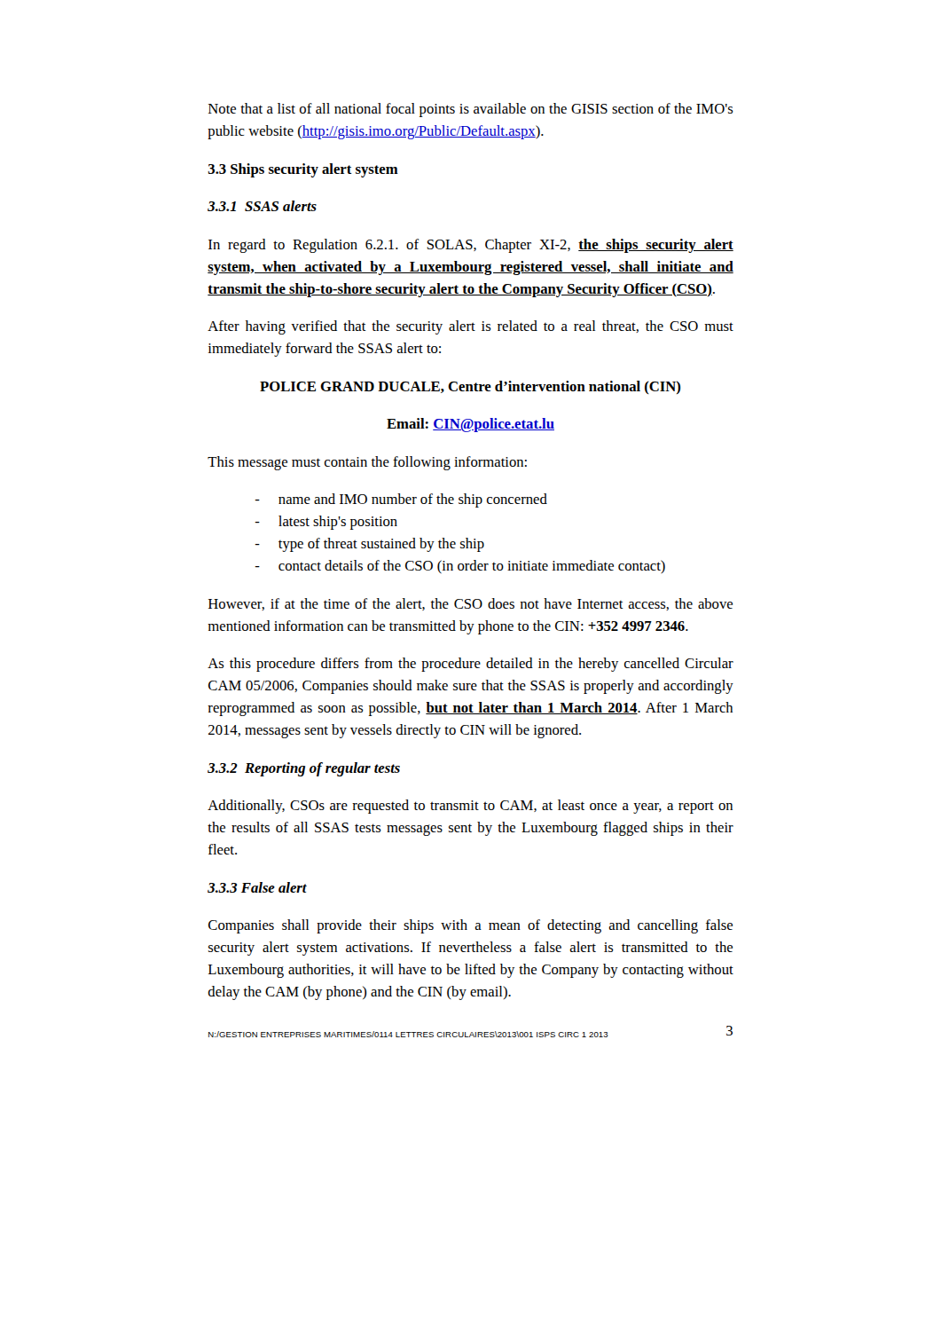Note that a list of all national focal points is available on the GISIS section of the IMO's public website (http://gisis.imo.org/Public/Default.aspx).
3.3 Ships security alert system
3.3.1 SSAS alerts
In regard to Regulation 6.2.1. of SOLAS, Chapter XI-2, the ships security alert system, when activated by a Luxembourg registered vessel, shall initiate and transmit the ship-to-shore security alert to the Company Security Officer (CSO).
After having verified that the security alert is related to a real threat, the CSO must immediately forward the SSAS alert to:
POLICE GRAND DUCALE, Centre d’intervention national (CIN)
Email: CIN@police.etat.lu
This message must contain the following information:
name and IMO number of the ship concerned
latest ship's position
type of threat sustained by the ship
contact details of the CSO (in order to initiate immediate contact)
However, if at the time of the alert, the CSO does not have Internet access, the above mentioned information can be transmitted by phone to the CIN: +352 4997 2346.
As this procedure differs from the procedure detailed in the hereby cancelled Circular CAM 05/2006, Companies should make sure that the SSAS is properly and accordingly reprogrammed as soon as possible, but not later than 1 March 2014. After 1 March 2014, messages sent by vessels directly to CIN will be ignored.
3.3.2 Reporting of regular tests
Additionally, CSOs are requested to transmit to CAM, at least once a year, a report on the results of all SSAS tests messages sent by the Luxembourg flagged ships in their fleet.
3.3.3 False alert
Companies shall provide their ships with a mean of detecting and cancelling false security alert system activations. If nevertheless a false alert is transmitted to the Luxembourg authorities, it will have to be lifted by the Company by contacting without delay the CAM (by phone) and the CIN (by email).
N:/GESTION ENTREPRISES MARITIMES/0114 LETTRES CIRCULAIRES\2013\001 ISPS CIRC 1 2013 3